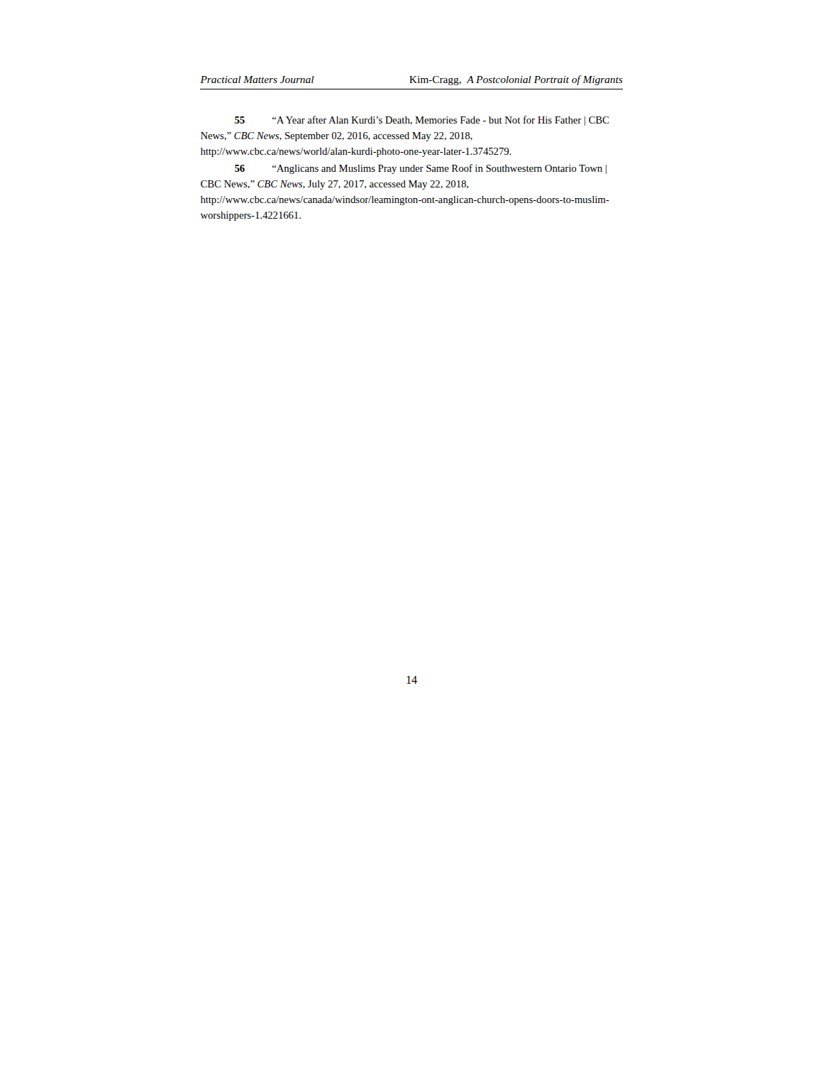Practical Matters Journal Kim-Cragg, A Postcolonial Portrait of Migrants
55“A Year after Alan Kurdi’s Death, Memories Fade - but Not for His Father | CBC News,” CBC News, September 02, 2016, accessed May 22, 2018, http://www.cbc.ca/news/world/alan-kurdi-photo-one-year-later-1.3745279.
56“Anglicans and Muslims Pray under Same Roof in Southwestern Ontario Town | CBC News,” CBC News, July 27, 2017, accessed May 22, 2018, http://www.cbc.ca/news/canada/windsor/leamington-ont-anglican-church-opens-doors-to-muslim-worshippers-1.4221661.
14